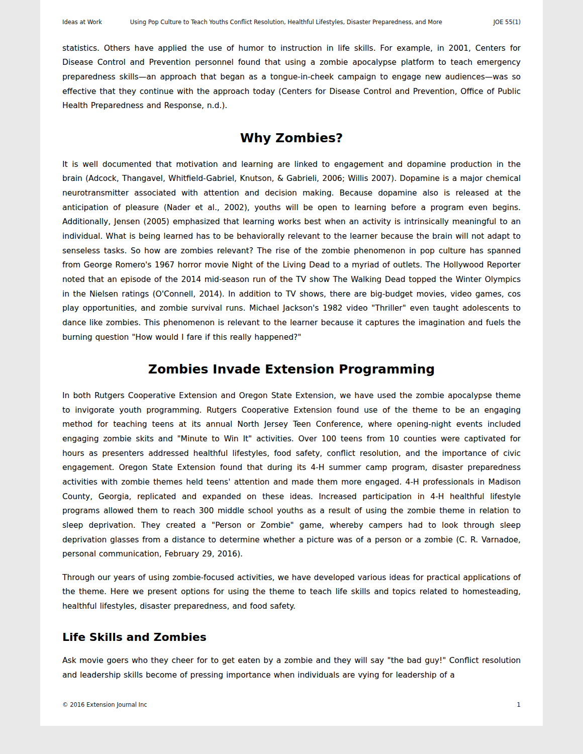Ideas at Work
Using Pop Culture to Teach Youths Conflict Resolution, Healthful Lifestyles, Disaster Preparedness, and More
JOE 55(1)
statistics. Others have applied the use of humor to instruction in life skills. For example, in 2001, Centers for Disease Control and Prevention personnel found that using a zombie apocalypse platform to teach emergency preparedness skills—an approach that began as a tongue-in-cheek campaign to engage new audiences—was so effective that they continue with the approach today (Centers for Disease Control and Prevention, Office of Public Health Preparedness and Response, n.d.).
Why Zombies?
It is well documented that motivation and learning are linked to engagement and dopamine production in the brain (Adcock, Thangavel, Whitfield-Gabriel, Knutson, & Gabrieli, 2006; Willis 2007). Dopamine is a major chemical neurotransmitter associated with attention and decision making. Because dopamine also is released at the anticipation of pleasure (Nader et al., 2002), youths will be open to learning before a program even begins. Additionally, Jensen (2005) emphasized that learning works best when an activity is intrinsically meaningful to an individual. What is being learned has to be behaviorally relevant to the learner because the brain will not adapt to senseless tasks. So how are zombies relevant? The rise of the zombie phenomenon in pop culture has spanned from George Romero's 1967 horror movie Night of the Living Dead to a myriad of outlets. The Hollywood Reporter noted that an episode of the 2014 mid-season run of the TV show The Walking Dead topped the Winter Olympics in the Nielsen ratings (O'Connell, 2014). In addition to TV shows, there are big-budget movies, video games, cos play opportunities, and zombie survival runs. Michael Jackson's 1982 video "Thriller" even taught adolescents to dance like zombies. This phenomenon is relevant to the learner because it captures the imagination and fuels the burning question "How would I fare if this really happened?"
Zombies Invade Extension Programming
In both Rutgers Cooperative Extension and Oregon State Extension, we have used the zombie apocalypse theme to invigorate youth programming. Rutgers Cooperative Extension found use of the theme to be an engaging method for teaching teens at its annual North Jersey Teen Conference, where opening-night events included engaging zombie skits and "Minute to Win It" activities. Over 100 teens from 10 counties were captivated for hours as presenters addressed healthful lifestyles, food safety, conflict resolution, and the importance of civic engagement. Oregon State Extension found that during its 4-H summer camp program, disaster preparedness activities with zombie themes held teens' attention and made them more engaged. 4-H professionals in Madison County, Georgia, replicated and expanded on these ideas. Increased participation in 4-H healthful lifestyle programs allowed them to reach 300 middle school youths as a result of using the zombie theme in relation to sleep deprivation. They created a "Person or Zombie" game, whereby campers had to look through sleep deprivation glasses from a distance to determine whether a picture was of a person or a zombie (C. R. Varnadoe, personal communication, February 29, 2016).
Through our years of using zombie-focused activities, we have developed various ideas for practical applications of the theme. Here we present options for using the theme to teach life skills and topics related to homesteading, healthful lifestyles, disaster preparedness, and food safety.
Life Skills and Zombies
Ask movie goers who they cheer for to get eaten by a zombie and they will say "the bad guy!" Conflict resolution and leadership skills become of pressing importance when individuals are vying for leadership of a
© 2016 Extension Journal Inc
1